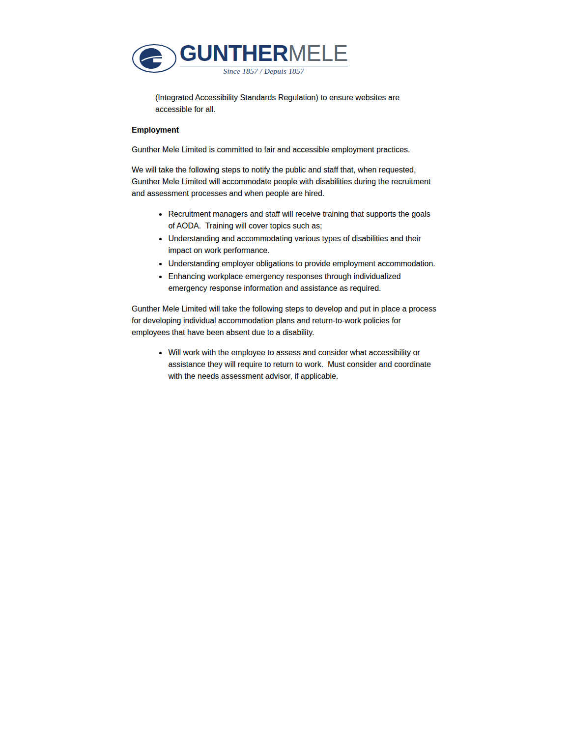GUNTHER MELE
Since 1857 / Depuis 1857
(Integrated Accessibility Standards Regulation) to ensure websites are accessible for all.
Employment
Gunther Mele Limited is committed to fair and accessible employment practices.
We will take the following steps to notify the public and staff that, when requested, Gunther Mele Limited will accommodate people with disabilities during the recruitment and assessment processes and when people are hired.
Recruitment managers and staff will receive training that supports the goals of AODA. Training will cover topics such as;
Understanding and accommodating various types of disabilities and their impact on work performance.
Understanding employer obligations to provide employment accommodation.
Enhancing workplace emergency responses through individualized emergency response information and assistance as required.
Gunther Mele Limited will take the following steps to develop and put in place a process for developing individual accommodation plans and return-to-work policies for employees that have been absent due to a disability.
Will work with the employee to assess and consider what accessibility or assistance they will require to return to work. Must consider and coordinate with the needs assessment advisor, if applicable.